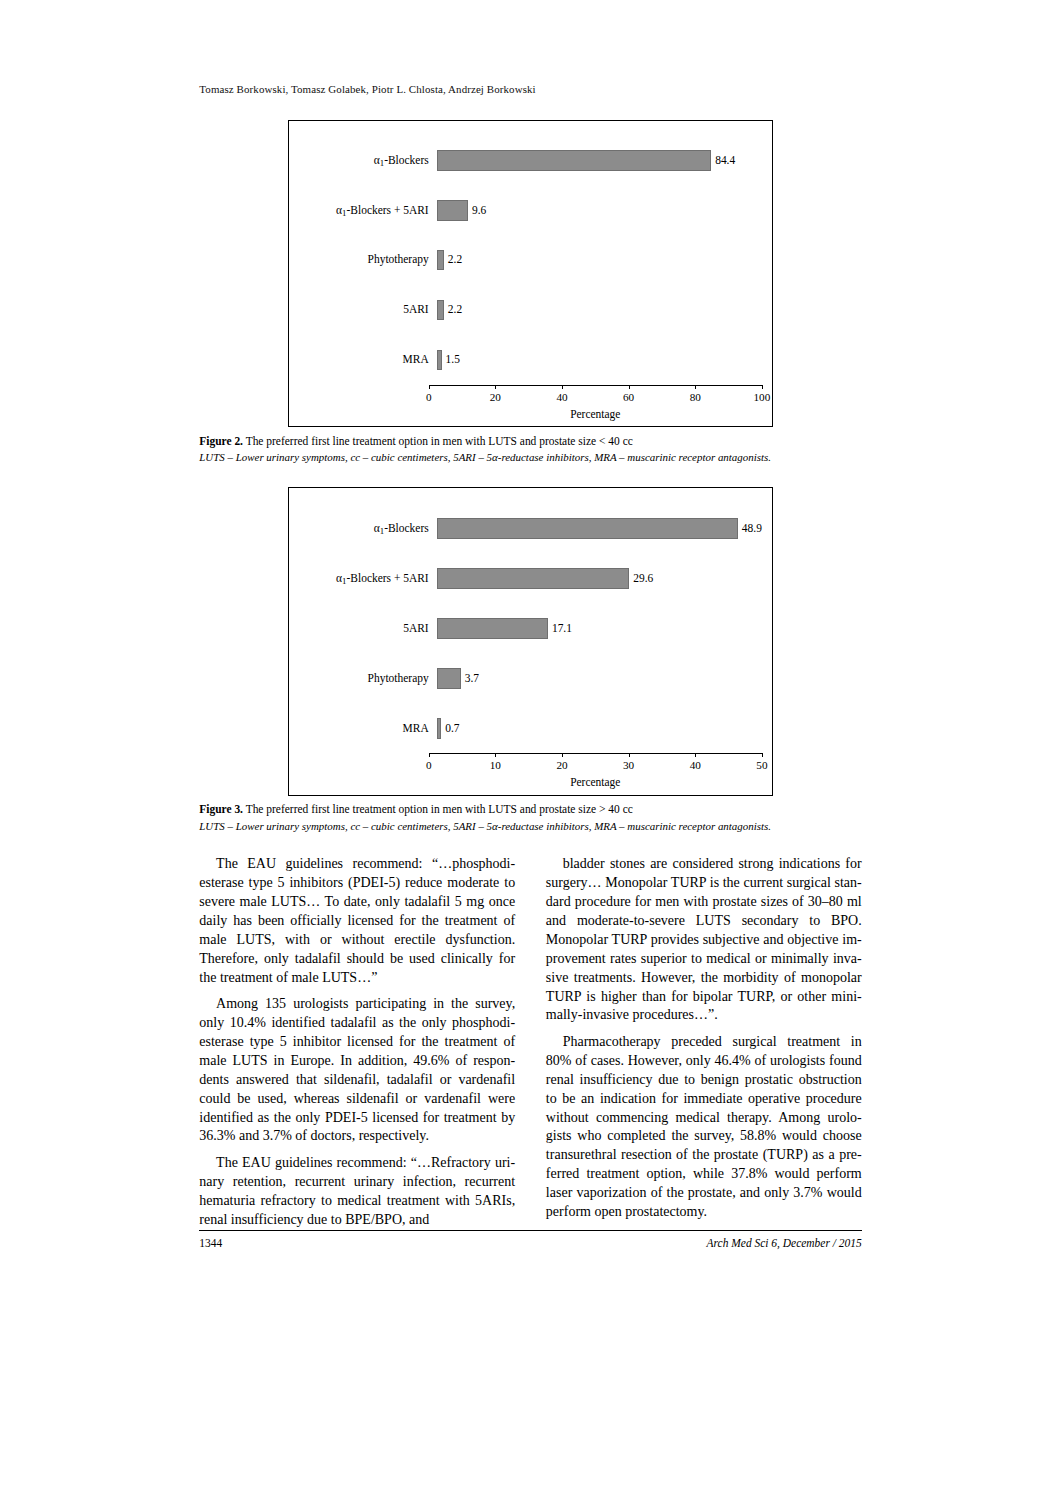Tomasz Borkowski, Tomasz Golabek, Piotr L. Chlosta, Andrzej Borkowski
α1-Blockers
84.4
α1-Blockers + 5ARI
9.6
Phytotherapy
2.2
5ARI
2.2
MRA
1.5
0
20
40
60
80
100
Percentage
Figure 2. The preferred first line treatment option in men with LUTS and prostate size < 40 cc LUTS – Lower urinary symptoms, cc – cubic centimeters, 5ARI – 5α-reductase inhibitors, MRA – muscarinic receptor antagonists.
α1-Blockers
48.9
α1-Blockers + 5ARI
29.6
5ARI
17.1
Phytotherapy
3.7
MRA
0.7
0
10
20
30
40
50
Percentage
Figure 3. The preferred first line treatment option in men with LUTS and prostate size > 40 cc LUTS – Lower urinary symptoms, cc – cubic centimeters, 5ARI – 5α-reductase inhibitors, MRA – muscarinic receptor antagonists.
The EAU guidelines recommend: “…phosphodiesterase type 5 inhibitors (PDEI-5) reduce moderate to severe male LUTS… To date, only tadalafil 5 mg once daily has been officially licensed for the treatment of male LUTS, with or without erectile dysfunction. Therefore, only tadalafil should be used clinically for the treatment of male LUTS…”
Among 135 urologists participating in the survey, only 10.4% identified tadalafil as the only phosphodiesterase type 5 inhibitor licensed for the treatment of male LUTS in Europe. In addition, 49.6% of respondents answered that sildenafil, tadalafil or vardenafil could be used, whereas sildenafil or vardenafil were identified as the only PDEI-5 licensed for treatment by 36.3% and 3.7% of doctors, respectively.
The EAU guidelines recommend: “…Refractory urinary retention, recurrent urinary infection, recurrent hematuria refractory to medical treatment with 5ARIs, renal insufficiency due to BPE/BPO, and
bladder stones are considered strong indications for surgery… Monopolar TURP is the current surgical standard procedure for men with prostate sizes of 30–80 ml and moderate-to-severe LUTS secondary to BPO. Monopolar TURP provides subjective and objective improvement rates superior to medical or minimally invasive treatments. However, the morbidity of monopolar TURP is higher than for bipolar TURP, or other minimally-invasive procedures…”.
Pharmacotherapy preceded surgical treatment in 80% of cases. However, only 46.4% of urologists found renal insufficiency due to benign prostatic obstruction to be an indication for immediate operative procedure without commencing medical therapy. Among urologists who completed the survey, 58.8% would choose transurethral resection of the prostate (TURP) as a preferred treatment option, while 37.8% would perform laser vaporization of the prostate, and only 3.7% would perform open prostatectomy.
1344
Arch Med Sci 6, December / 2015